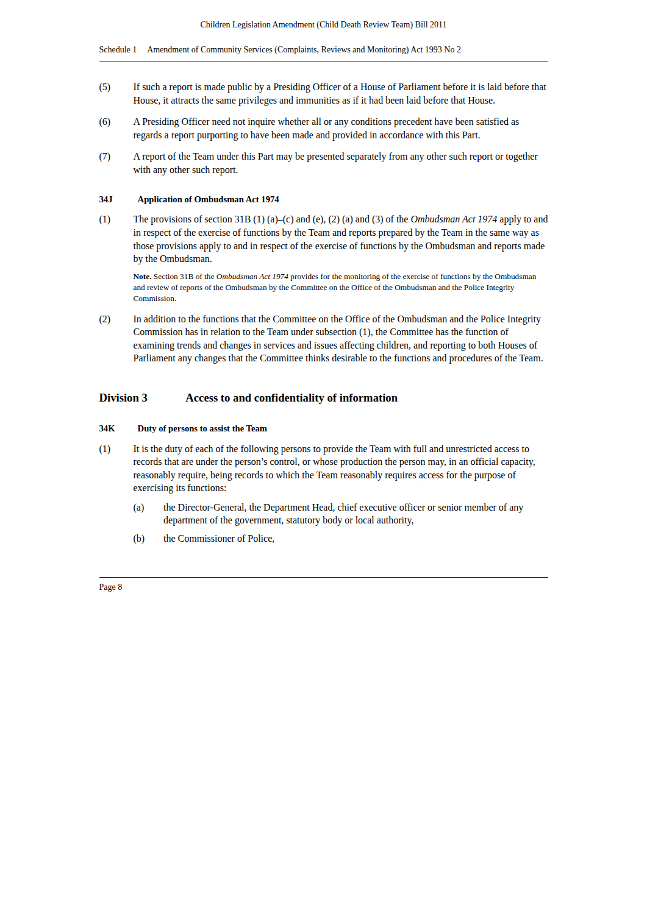Children Legislation Amendment (Child Death Review Team) Bill 2011
Schedule 1
Amendment of Community Services (Complaints, Reviews and Monitoring) Act 1993 No 2
(5) If such a report is made public by a Presiding Officer of a House of Parliament before it is laid before that House, it attracts the same privileges and immunities as if it had been laid before that House.
(6) A Presiding Officer need not inquire whether all or any conditions precedent have been satisfied as regards a report purporting to have been made and provided in accordance with this Part.
(7) A report of the Team under this Part may be presented separately from any other such report or together with any other such report.
34J Application of Ombudsman Act 1974
(1) The provisions of section 31B (1) (a)–(c) and (e), (2) (a) and (3) of the Ombudsman Act 1974 apply to and in respect of the exercise of functions by the Team and reports prepared by the Team in the same way as those provisions apply to and in respect of the exercise of functions by the Ombudsman and reports made by the Ombudsman.
Note. Section 31B of the Ombudsman Act 1974 provides for the monitoring of the exercise of functions by the Ombudsman and review of reports of the Ombudsman by the Committee on the Office of the Ombudsman and the Police Integrity Commission.
(2) In addition to the functions that the Committee on the Office of the Ombudsman and the Police Integrity Commission has in relation to the Team under subsection (1), the Committee has the function of examining trends and changes in services and issues affecting children, and reporting to both Houses of Parliament any changes that the Committee thinks desirable to the functions and procedures of the Team.
Division 3 Access to and confidentiality of information
34K Duty of persons to assist the Team
(1) It is the duty of each of the following persons to provide the Team with full and unrestricted access to records that are under the person’s control, or whose production the person may, in an official capacity, reasonably require, being records to which the Team reasonably requires access for the purpose of exercising its functions:
(a) the Director-General, the Department Head, chief executive officer or senior member of any department of the government, statutory body or local authority,
(b) the Commissioner of Police,
Page 8